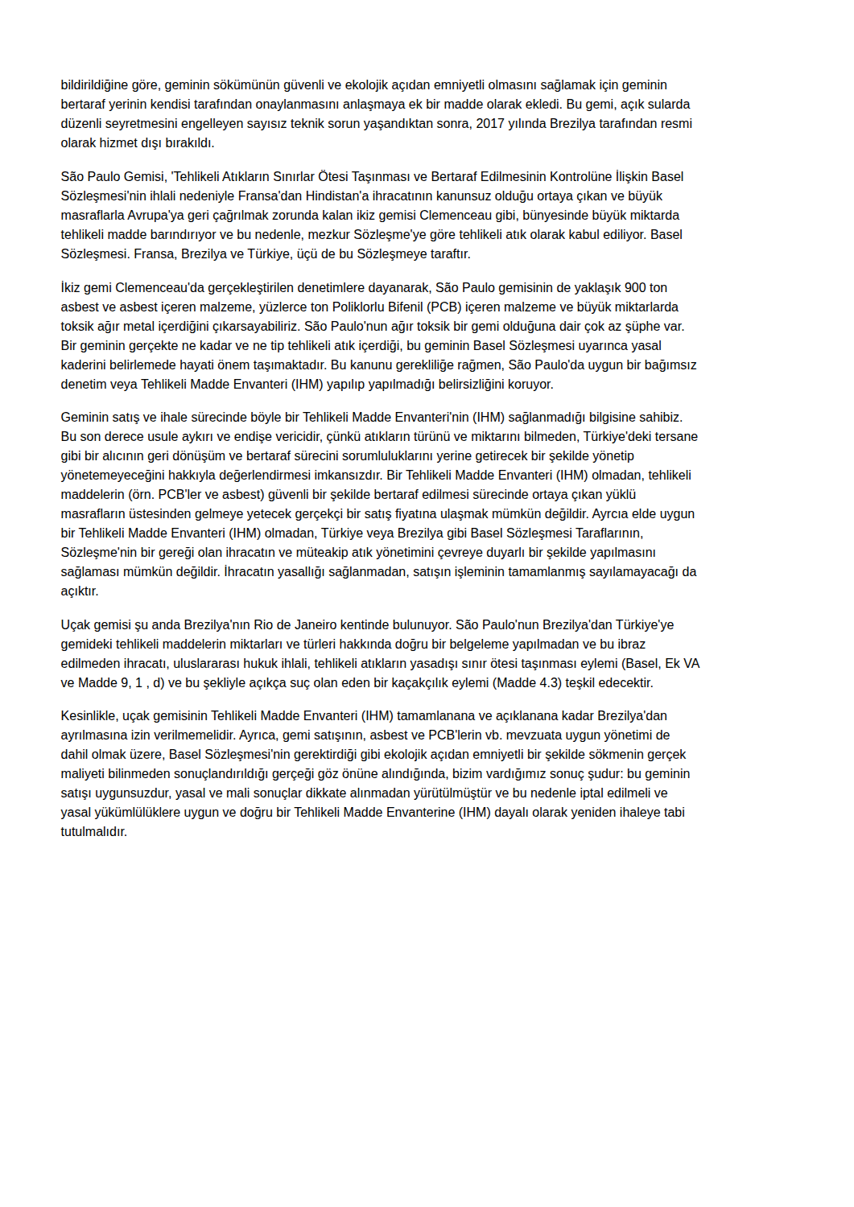bildirildiğine göre, geminin sökümünün güvenli ve ekolojik açıdan emniyetli olmasını sağlamak için geminin bertaraf yerinin kendisi tarafından onaylanmasını anlaşmaya ek bir madde olarak ekledi. Bu gemi, açık sularda düzenli seyretmesini engelleyen sayısız teknik sorun yaşandıktan sonra, 2017 yılında Brezilya tarafından resmi olarak hizmet dışı bırakıldı.
São Paulo Gemisi, 'Tehlikeli Atıkların Sınırlar Ötesi Taşınması ve Bertaraf Edilmesinin Kontrolüne İlişkin Basel Sözleşmesi'nin ihlali nedeniyle Fransa'dan Hindistan'a ihracatının kanunsuz olduğu ortaya çıkan ve büyük masraflarla Avrupa'ya geri çağrılmak zorunda kalan ikiz gemisi Clemenceau gibi, bünyesinde büyük miktarda tehlikeli madde barındırıyor ve bu nedenle, mezkur Sözleşme'ye göre tehlikeli atık olarak kabul ediliyor. Basel Sözleşmesi. Fransa, Brezilya ve Türkiye, üçü de bu Sözleşmeye taraftır.
İkiz gemi Clemenceau'da gerçekleştirilen denetimlere dayanarak, São Paulo gemisinin de yaklaşık 900 ton asbest ve asbest içeren malzeme, yüzlerce ton Poliklorlu Bifenil (PCB) içeren malzeme ve büyük miktarlarda toksik ağır metal içerdiğini çıkarsayabiliriz. São Paulo'nun ağır toksik bir gemi olduğuna dair çok az şüphe var. Bir geminin gerçekte ne kadar ve ne tip tehlikeli atık içerdiği, bu geminin Basel Sözleşmesi uyarınca yasal kaderini belirlemede hayati önem taşımaktadır. Bu kanunu gerekliliğe rağmen, São Paulo'da uygun bir bağımsız denetim veya Tehlikeli Madde Envanteri (IHM) yapılıp yapılmadığı belirsizliğini koruyor.
Geminin satış ve ihale sürecinde böyle bir Tehlikeli Madde Envanteri'nin (IHM) sağlanmadığı bilgisine sahibiz. Bu son derece usule aykırı ve endişe vericidir, çünkü atıkların türünü ve miktarını bilmeden, Türkiye'deki tersane gibi bir alıcının geri dönüşüm ve bertaraf sürecini sorumluluklarını yerine getirecek bir şekilde yönetip yönetemeyeceğini hakkıyla değerlendirmesi imkansızdır. Bir Tehlikeli Madde Envanteri (IHM) olmadan, tehlikeli maddelerin (örn. PCB'ler ve asbest) güvenli bir şekilde bertaraf edilmesi sürecinde ortaya çıkan yüklü masrafların üstesinden gelmeye yetecek gerçekçi bir satış fiyatına ulaşmak mümkün değildir. Ayrcıa elde uygun bir Tehlikeli Madde Envanteri (IHM) olmadan, Türkiye veya Brezilya gibi Basel Sözleşmesi Taraflarının, Sözleşme'nin bir gereği olan ihracatın ve müteakip atık yönetimini çevreye duyarlı bir şekilde yapılmasını sağlaması mümkün değildir. İhracatın yasallığı sağlanmadan, satışın işleminin tamamlanmış sayılamayacağı da açıktır.
Uçak gemisi şu anda Brezilya'nın Rio de Janeiro kentinde bulunuyor. São Paulo'nun Brezilya'dan Türkiye'ye gemideki tehlikeli maddelerin miktarları ve türleri hakkında doğru bir belgeleme yapılmadan ve bu ibraz edilmeden ihracatı, uluslararası hukuk ihlali, tehlikeli atıkların yasadışı sınır ötesi taşınması eylemi (Basel, Ek VA ve Madde 9, 1 , d) ve bu şekliyle açıkça suç olan eden bir kaçakçılık eylemi (Madde 4.3) teşkil edecektir.
Kesinlikle, uçak gemisinin Tehlikeli Madde Envanteri (IHM) tamamlanana ve açıklanana kadar Brezilya'dan ayrılmasına izin verilmemelidir. Ayrıca, gemi satışının, asbest ve PCB'lerin vb. mevzuata uygun yönetimi de dahil olmak üzere, Basel Sözleşmesi'nin gerektirdiği gibi ekolojik açıdan emniyetli bir şekilde sökmenin gerçek maliyeti bilinmeden sonuçlandırıldığı gerçeği göz önüne alındığında, bizim vardığımız sonuç şudur: bu geminin satışı uygunsuzdur, yasal ve mali sonuçlar dikkate alınmadan yürütülmüştür ve bu nedenle iptal edilmeli ve yasal yükümlülüklere uygun ve doğru bir Tehlikeli Madde Envanterine (IHM) dayalı olarak yeniden ihaleye tabi tutulmalıdır.